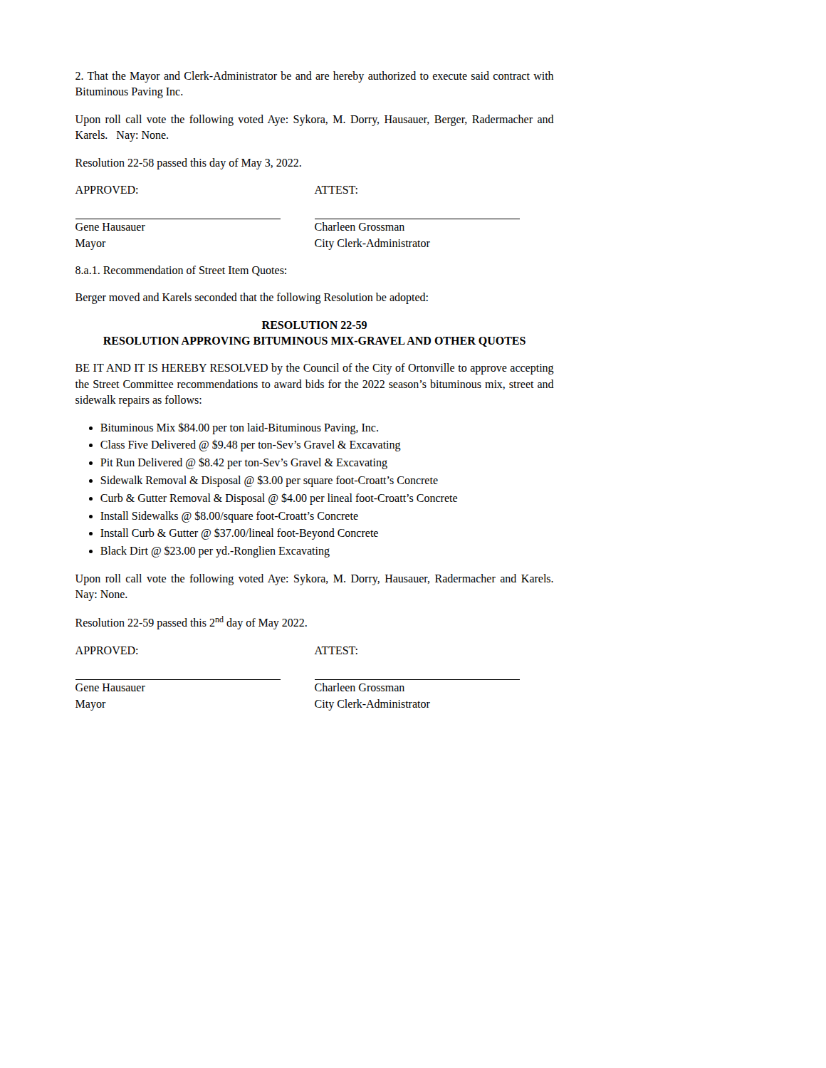2. That the Mayor and Clerk-Administrator be and are hereby authorized to execute said contract with Bituminous Paving Inc.
Upon roll call vote the following voted Aye: Sykora, M. Dorry, Hausauer, Berger, Radermacher and Karels. Nay: None.
Resolution 22-58 passed this day of May 3, 2022.
| APPROVED: | ATTEST: |
| Gene Hausauer Mayor | Charleen Grossman City Clerk-Administrator |
8.a.1. Recommendation of Street Item Quotes:
Berger moved and Karels seconded that the following Resolution be adopted:
RESOLUTION 22-59
RESOLUTION APPROVING BITUMINOUS MIX-GRAVEL AND OTHER QUOTES
BE IT AND IT IS HEREBY RESOLVED by the Council of the City of Ortonville to approve accepting the Street Committee recommendations to award bids for the 2022 season’s bituminous mix, street and sidewalk repairs as follows:
Bituminous Mix $84.00 per ton laid-Bituminous Paving, Inc.
Class Five Delivered @ $9.48 per ton-Sev’s Gravel & Excavating
Pit Run Delivered @ $8.42 per ton-Sev’s Gravel & Excavating
Sidewalk Removal & Disposal @ $3.00 per square foot-Croatt’s Concrete
Curb & Gutter Removal & Disposal @ $4.00 per lineal foot-Croatt’s Concrete
Install Sidewalks @ $8.00/square foot-Croatt’s Concrete
Install Curb & Gutter @ $37.00/lineal foot-Beyond Concrete
Black Dirt @ $23.00 per yd.-Ronglien Excavating
Upon roll call vote the following voted Aye: Sykora, M. Dorry, Hausauer, Radermacher and Karels. Nay: None.
Resolution 22-59 passed this 2nd day of May 2022.
| APPROVED: | ATTEST: |
| Gene Hausauer Mayor | Charleen Grossman City Clerk-Administrator |